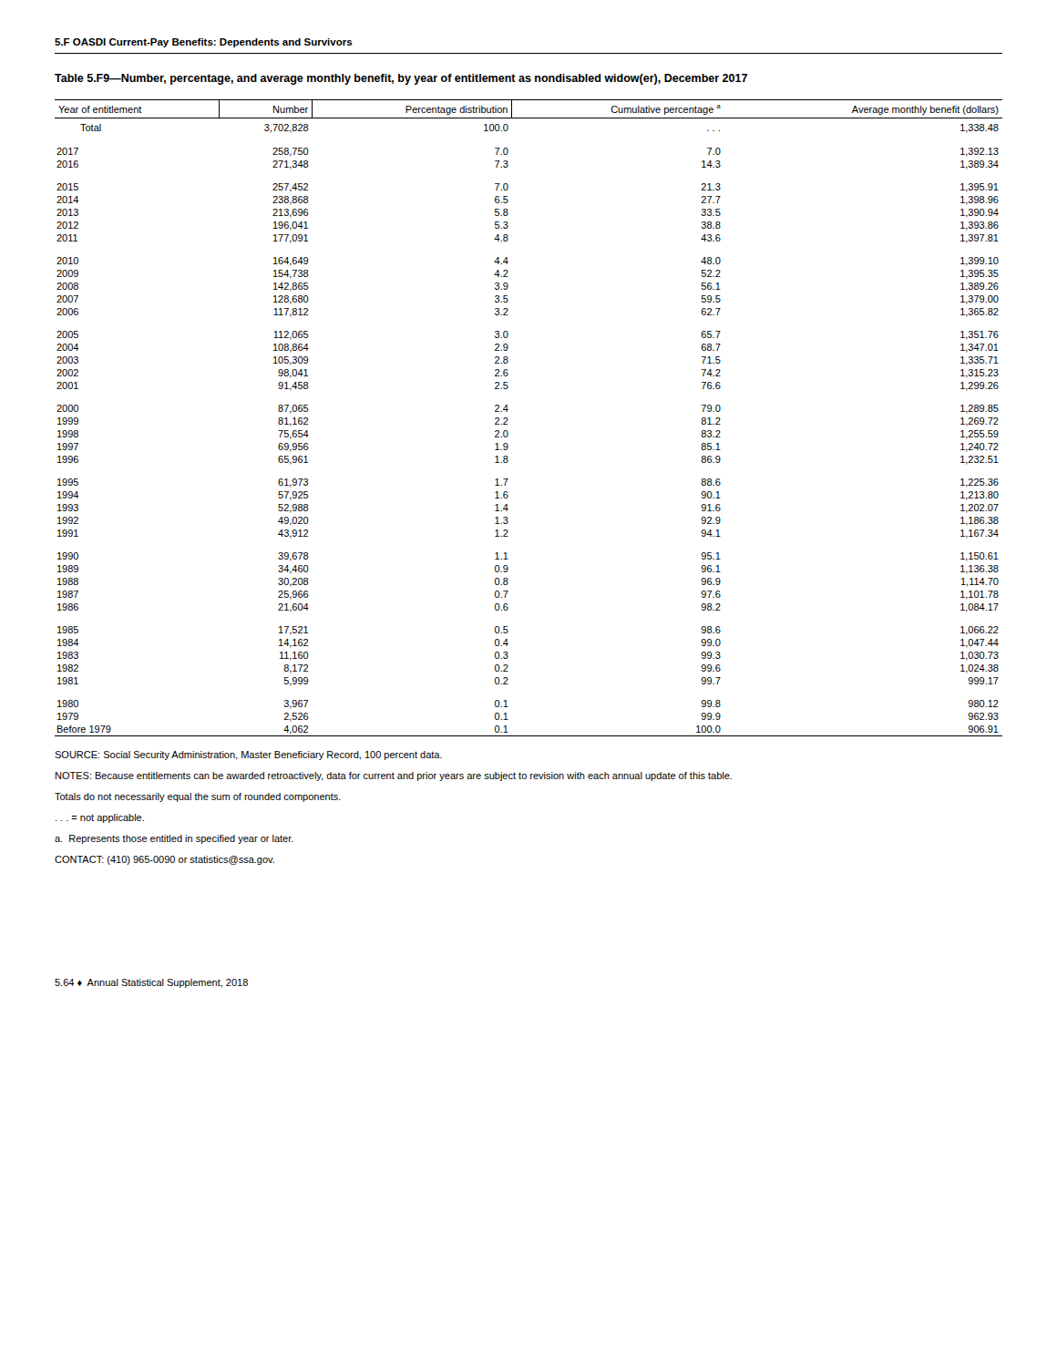5.F OASDI Current-Pay Benefits: Dependents and Survivors
Table 5.F9—Number, percentage, and average monthly benefit, by year of entitlement as nondisabled widow(er), December 2017
| Year of entitlement | Number | Percentage distribution | Cumulative percentage a | Average monthly benefit (dollars) |
| --- | --- | --- | --- | --- |
| Total | 3,702,828 | 100.0 | . . . | 1,338.48 |
| 2017 | 258,750 | 7.0 | 7.0 | 1,392.13 |
| 2016 | 271,348 | 7.3 | 14.3 | 1,389.34 |
| 2015 | 257,452 | 7.0 | 21.3 | 1,395.91 |
| 2014 | 238,868 | 6.5 | 27.7 | 1,398.96 |
| 2013 | 213,696 | 5.8 | 33.5 | 1,390.94 |
| 2012 | 196,041 | 5.3 | 38.8 | 1,393.86 |
| 2011 | 177,091 | 4.8 | 43.6 | 1,397.81 |
| 2010 | 164,649 | 4.4 | 48.0 | 1,399.10 |
| 2009 | 154,738 | 4.2 | 52.2 | 1,395.35 |
| 2008 | 142,865 | 3.9 | 56.1 | 1,389.26 |
| 2007 | 128,680 | 3.5 | 59.5 | 1,379.00 |
| 2006 | 117,812 | 3.2 | 62.7 | 1,365.82 |
| 2005 | 112,065 | 3.0 | 65.7 | 1,351.76 |
| 2004 | 108,864 | 2.9 | 68.7 | 1,347.01 |
| 2003 | 105,309 | 2.8 | 71.5 | 1,335.71 |
| 2002 | 98,041 | 2.6 | 74.2 | 1,315.23 |
| 2001 | 91,458 | 2.5 | 76.6 | 1,299.26 |
| 2000 | 87,065 | 2.4 | 79.0 | 1,289.85 |
| 1999 | 81,162 | 2.2 | 81.2 | 1,269.72 |
| 1998 | 75,654 | 2.0 | 83.2 | 1,255.59 |
| 1997 | 69,956 | 1.9 | 85.1 | 1,240.72 |
| 1996 | 65,961 | 1.8 | 86.9 | 1,232.51 |
| 1995 | 61,973 | 1.7 | 88.6 | 1,225.36 |
| 1994 | 57,925 | 1.6 | 90.1 | 1,213.80 |
| 1993 | 52,988 | 1.4 | 91.6 | 1,202.07 |
| 1992 | 49,020 | 1.3 | 92.9 | 1,186.38 |
| 1991 | 43,912 | 1.2 | 94.1 | 1,167.34 |
| 1990 | 39,678 | 1.1 | 95.1 | 1,150.61 |
| 1989 | 34,460 | 0.9 | 96.1 | 1,136.38 |
| 1988 | 30,208 | 0.8 | 96.9 | 1,114.70 |
| 1987 | 25,966 | 0.7 | 97.6 | 1,101.78 |
| 1986 | 21,604 | 0.6 | 98.2 | 1,084.17 |
| 1985 | 17,521 | 0.5 | 98.6 | 1,066.22 |
| 1984 | 14,162 | 0.4 | 99.0 | 1,047.44 |
| 1983 | 11,160 | 0.3 | 99.3 | 1,030.73 |
| 1982 | 8,172 | 0.2 | 99.6 | 1,024.38 |
| 1981 | 5,999 | 0.2 | 99.7 | 999.17 |
| 1980 | 3,967 | 0.1 | 99.8 | 980.12 |
| 1979 | 2,526 | 0.1 | 99.9 | 962.93 |
| Before 1979 | 4,062 | 0.1 | 100.0 | 906.91 |
SOURCE: Social Security Administration, Master Beneficiary Record, 100 percent data.
NOTES: Because entitlements can be awarded retroactively, data for current and prior years are subject to revision with each annual update of this table.
Totals do not necessarily equal the sum of rounded components.
. . . = not applicable.
a. Represents those entitled in specified year or later.
CONTACT: (410) 965-0090 or statistics@ssa.gov.
5.64 ♦ Annual Statistical Supplement, 2018